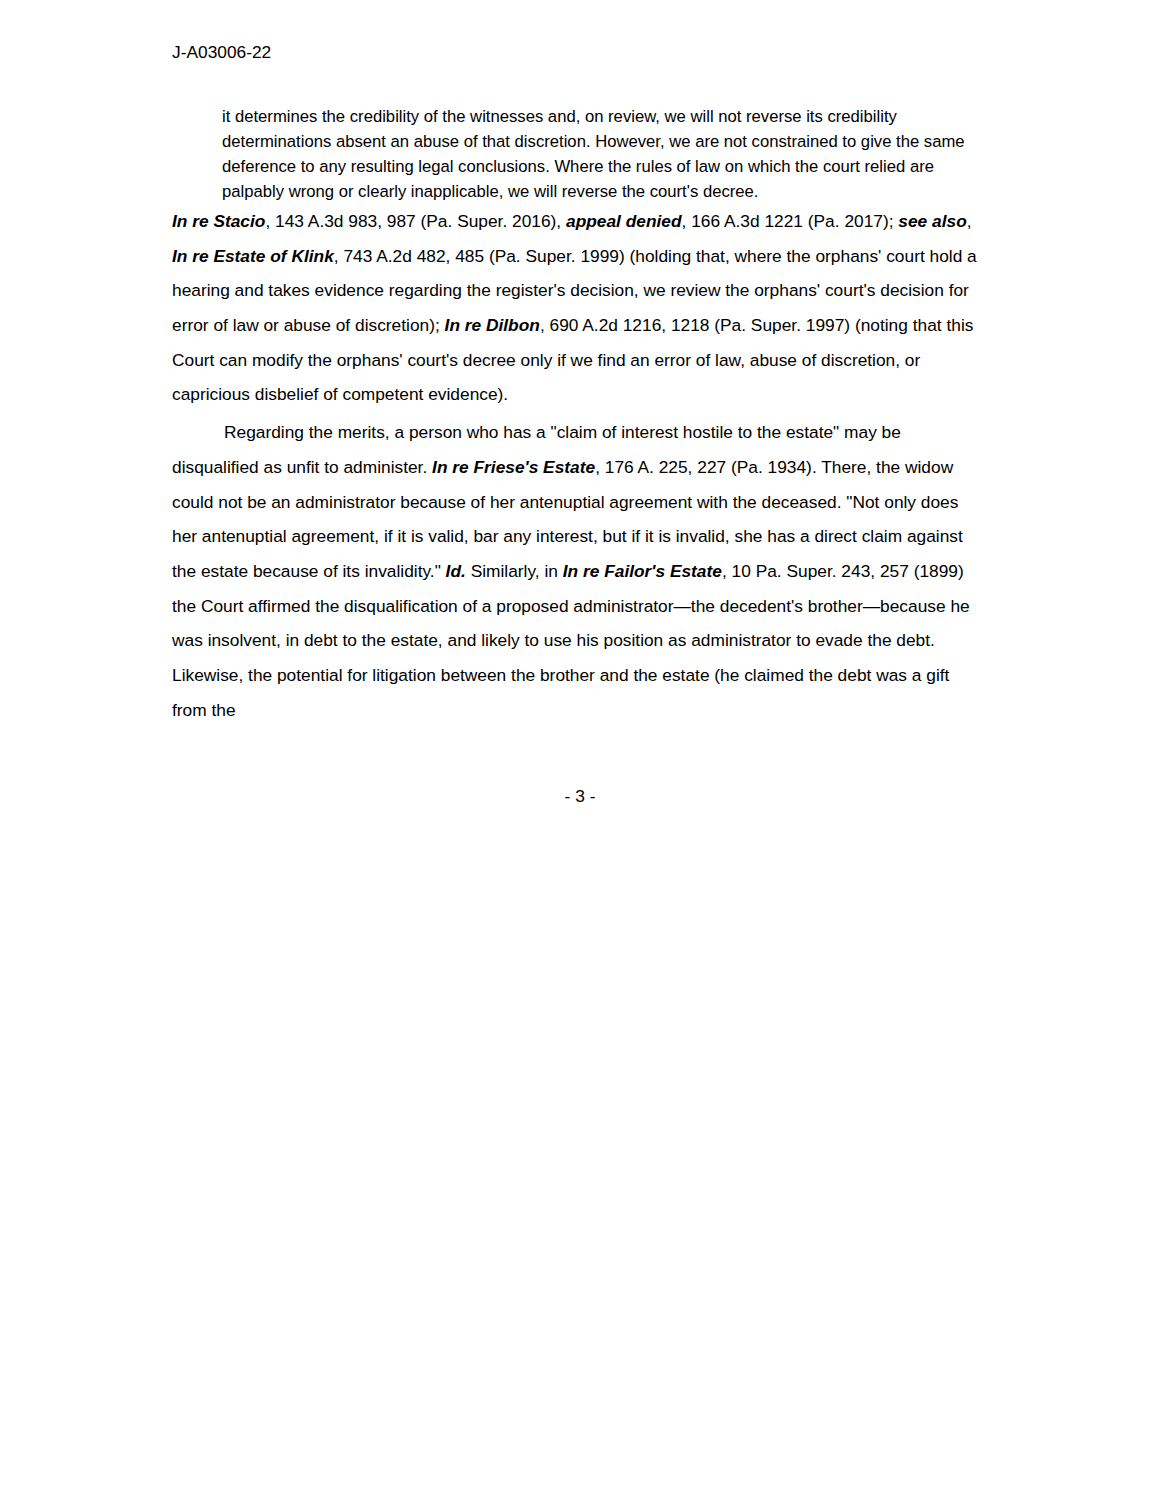J-A03006-22
it determines the credibility of the witnesses and, on review, we will not reverse its credibility determinations absent an abuse of that discretion. However, we are not constrained to give the same deference to any resulting legal conclusions. Where the rules of law on which the court relied are palpably wrong or clearly inapplicable, we will reverse the court's decree.
In re Stacio, 143 A.3d 983, 987 (Pa. Super. 2016), appeal denied, 166 A.3d 1221 (Pa. 2017); see also, In re Estate of Klink, 743 A.2d 482, 485 (Pa. Super. 1999) (holding that, where the orphans' court hold a hearing and takes evidence regarding the register's decision, we review the orphans' court's decision for error of law or abuse of discretion); In re Dilbon, 690 A.2d 1216, 1218 (Pa. Super. 1997) (noting that this Court can modify the orphans' court's decree only if we find an error of law, abuse of discretion, or capricious disbelief of competent evidence).
Regarding the merits, a person who has a "claim of interest hostile to the estate" may be disqualified as unfit to administer. In re Friese's Estate, 176 A. 225, 227 (Pa. 1934). There, the widow could not be an administrator because of her antenuptial agreement with the deceased. "Not only does her antenuptial agreement, if it is valid, bar any interest, but if it is invalid, she has a direct claim against the estate because of its invalidity." Id. Similarly, in In re Failor's Estate, 10 Pa. Super. 243, 257 (1899) the Court affirmed the disqualification of a proposed administrator—the decedent's brother—because he was insolvent, in debt to the estate, and likely to use his position as administrator to evade the debt. Likewise, the potential for litigation between the brother and the estate (he claimed the debt was a gift from the
- 3 -